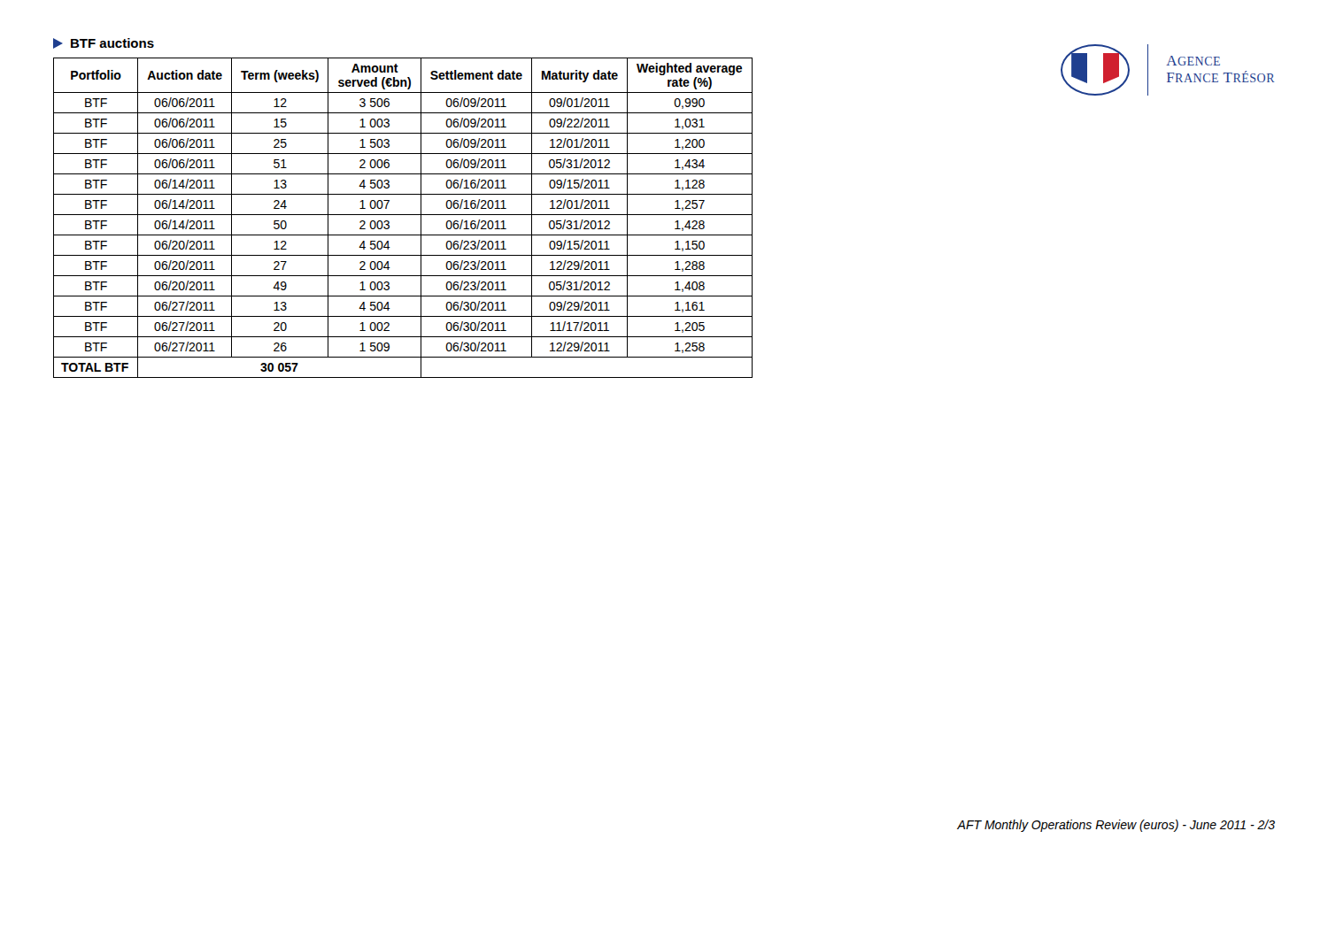BTF auctions
| Portfolio | Auction date | Term (weeks) | Amount served (€bn) | Settlement date | Maturity date | Weighted average rate (%) |
| --- | --- | --- | --- | --- | --- | --- |
| BTF | 06/06/2011 | 12 | 3 506 | 06/09/2011 | 09/01/2011 | 0,990 |
| BTF | 06/06/2011 | 15 | 1 003 | 06/09/2011 | 09/22/2011 | 1,031 |
| BTF | 06/06/2011 | 25 | 1 503 | 06/09/2011 | 12/01/2011 | 1,200 |
| BTF | 06/06/2011 | 51 | 2 006 | 06/09/2011 | 05/31/2012 | 1,434 |
| BTF | 06/14/2011 | 13 | 4 503 | 06/16/2011 | 09/15/2011 | 1,128 |
| BTF | 06/14/2011 | 24 | 1 007 | 06/16/2011 | 12/01/2011 | 1,257 |
| BTF | 06/14/2011 | 50 | 2 003 | 06/16/2011 | 05/31/2012 | 1,428 |
| BTF | 06/20/2011 | 12 | 4 504 | 06/23/2011 | 09/15/2011 | 1,150 |
| BTF | 06/20/2011 | 27 | 2 004 | 06/23/2011 | 12/29/2011 | 1,288 |
| BTF | 06/20/2011 | 49 | 1 003 | 06/23/2011 | 05/31/2012 | 1,408 |
| BTF | 06/27/2011 | 13 | 4 504 | 06/30/2011 | 09/29/2011 | 1,161 |
| BTF | 06/27/2011 | 20 | 1 002 | 06/30/2011 | 11/17/2011 | 1,205 |
| BTF | 06/27/2011 | 26 | 1 509 | 06/30/2011 | 12/29/2011 | 1,258 |
| TOTAL BTF | 30 057 | |
AGENCE
FRANCE TRÉSOR
AFT Monthly Operations Review (euros) - June 2011 - 2/3